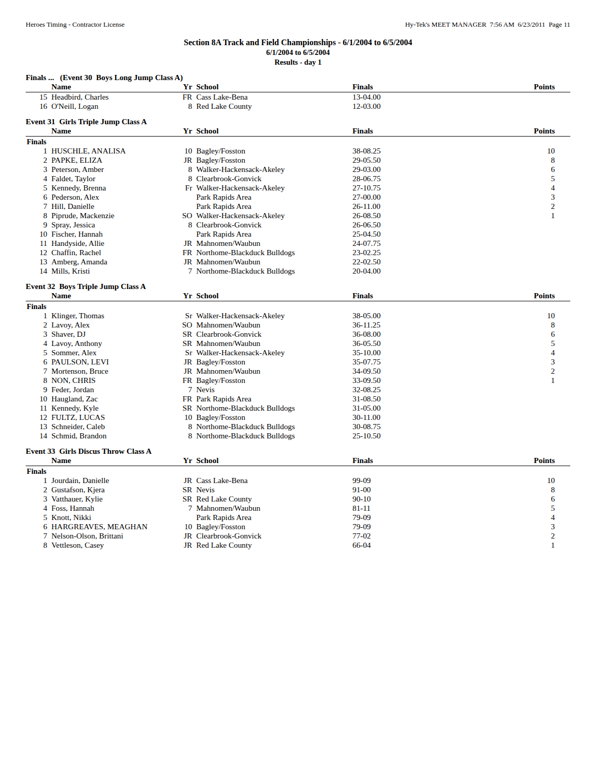Heroes Timing - Contractor License Hy-Tek's MEET MANAGER 7:56 AM 6/23/2011 Page 11
Section 8A Track and Field Championships - 6/1/2004 to 6/5/2004
6/1/2004 to 6/5/2004
Results - day 1
Finals ... (Event 30 Boys Long Jump Class A)
| | Name | Yr | School | Finals | Points |
| --- | --- | --- | --- | --- | --- |
| 15 | Headbird, Charles | FR | Cass Lake-Bena | 13-04.00 | |
| 16 | O'Neill, Logan | 8 | Red Lake County | 12-03.00 | |
Event 31 Girls Triple Jump Class A
| | Name | Yr | School | Finals | Points |
| --- | --- | --- | --- | --- | --- |
| Finals |
| 1 | HUSCHLE, ANALISA | 10 | Bagley/Fosston | 38-08.25 | 10 |
| 2 | PAPKE, ELIZA | JR | Bagley/Fosston | 29-05.50 | 8 |
| 3 | Peterson, Amber | 8 | Walker-Hackensack-Akeley | 29-03.00 | 6 |
| 4 | Faldet, Taylor | 8 | Clearbrook-Gonvick | 28-06.75 | 5 |
| 5 | Kennedy, Brenna | Fr | Walker-Hackensack-Akeley | 27-10.75 | 4 |
| 6 | Pederson, Alex | | Park Rapids Area | 27-00.00 | 3 |
| 7 | Hill, Danielle | | Park Rapids Area | 26-11.00 | 2 |
| 8 | Piprude, Mackenzie | SO | Walker-Hackensack-Akeley | 26-08.50 | 1 |
| 9 | Spray, Jessica | 8 | Clearbrook-Gonvick | 26-06.50 | |
| 10 | Fischer, Hannah | | Park Rapids Area | 25-04.50 | |
| 11 | Handyside, Allie | JR | Mahnomen/Waubun | 24-07.75 | |
| 12 | Chaffin, Rachel | FR | Northome-Blackduck Bulldogs | 23-02.25 | |
| 13 | Amberg, Amanda | JR | Mahnomen/Waubun | 22-02.50 | |
| 14 | Mills, Kristi | 7 | Northome-Blackduck Bulldogs | 20-04.00 | |
Event 32 Boys Triple Jump Class A
| | Name | Yr | School | Finals | Points |
| --- | --- | --- | --- | --- | --- |
| Finals |
| 1 | Klinger, Thomas | Sr | Walker-Hackensack-Akeley | 38-05.00 | 10 |
| 2 | Lavoy, Alex | SO | Mahnomen/Waubun | 36-11.25 | 8 |
| 3 | Shaver, DJ | SR | Clearbrook-Gonvick | 36-08.00 | 6 |
| 4 | Lavoy, Anthony | SR | Mahnomen/Waubun | 36-05.50 | 5 |
| 5 | Sommer, Alex | Sr | Walker-Hackensack-Akeley | 35-10.00 | 4 |
| 6 | PAULSON, LEVI | JR | Bagley/Fosston | 35-07.75 | 3 |
| 7 | Mortenson, Bruce | JR | Mahnomen/Waubun | 34-09.50 | 2 |
| 8 | NON, CHRIS | FR | Bagley/Fosston | 33-09.50 | 1 |
| 9 | Feder, Jordan | 7 | Nevis | 32-08.25 | |
| 10 | Haugland, Zac | FR | Park Rapids Area | 31-08.50 | |
| 11 | Kennedy, Kyle | SR | Northome-Blackduck Bulldogs | 31-05.00 | |
| 12 | FULTZ, LUCAS | 10 | Bagley/Fosston | 30-11.00 | |
| 13 | Schneider, Caleb | 8 | Northome-Blackduck Bulldogs | 30-08.75 | |
| 14 | Schmid, Brandon | 8 | Northome-Blackduck Bulldogs | 25-10.50 | |
Event 33 Girls Discus Throw Class A
| | Name | Yr | School | Finals | Points |
| --- | --- | --- | --- | --- | --- |
| Finals |
| 1 | Jourdain, Danielle | JR | Cass Lake-Bena | 99-09 | 10 |
| 2 | Gustafson, Kjera | SR | Nevis | 91-00 | 8 |
| 3 | Vatthauer, Kylie | SR | Red Lake County | 90-10 | 6 |
| 4 | Foss, Hannah | 7 | Mahnomen/Waubun | 81-11 | 5 |
| 5 | Knott, Nikki | | Park Rapids Area | 79-09 | 4 |
| 6 | HARGREAVES, MEAGHAN | 10 | Bagley/Fosston | 79-09 | 3 |
| 7 | Nelson-Olson, Brittani | JR | Clearbrook-Gonvick | 77-02 | 2 |
| 8 | Vettleson, Casey | JR | Red Lake County | 66-04 | 1 |